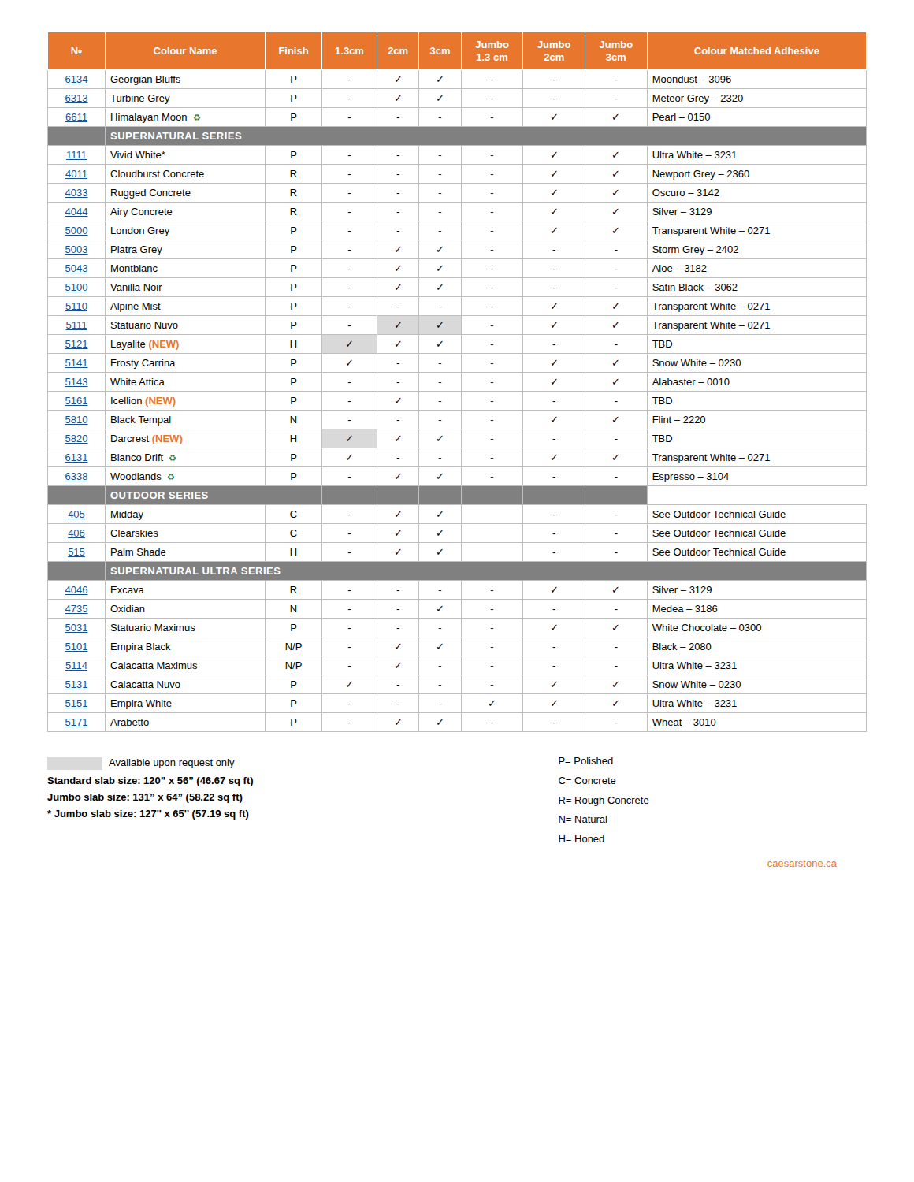| № | Colour Name | Finish | 1.3cm | 2cm | 3cm | Jumbo 1.3 cm | Jumbo 2cm | Jumbo 3cm | Colour Matched Adhesive |
| --- | --- | --- | --- | --- | --- | --- | --- | --- | --- |
| 6134 | Georgian Bluffs | P | - | ✓ | ✓ | - | - | - | Moondust – 3096 |
| 6313 | Turbine Grey | P | - | ✓ | ✓ | - | - | - | Meteor Grey – 2320 |
| 6611 | Himalayan Moon ♻ | P | - | - | - | - | ✓ | ✓ | Pearl – 0150 |
| | SUPERNATURAL SERIES |
| 1111 | Vivid White* | P | - | - | - | - | ✓ | ✓ | Ultra White – 3231 |
| 4011 | Cloudburst Concrete | R | - | - | - | - | ✓ | ✓ | Newport Grey – 2360 |
| 4033 | Rugged Concrete | R | - | - | - | - | ✓ | ✓ | Oscuro – 3142 |
| 4044 | Airy Concrete | R | - | - | - | - | ✓ | ✓ | Silver – 3129 |
| 5000 | London Grey | P | - | - | - | - | ✓ | ✓ | Transparent White – 0271 |
| 5003 | Piatra Grey | P | - | ✓ | ✓ | - | - | - | Storm Grey – 2402 |
| 5043 | Montblanc | P | - | ✓ | ✓ | - | - | - | Aloe – 3182 |
| 5100 | Vanilla Noir | P | - | ✓ | ✓ | - | - | - | Satin Black – 3062 |
| 5110 | Alpine Mist | P | - | - | - | - | ✓ | ✓ | Transparent White – 0271 |
| 5111 | Statuario Nuvo | P | - | ✓ | ✓ | - | ✓ | ✓ | Transparent White – 0271 |
| 5121 | Layalite (NEW) | H | ✓ | ✓ | ✓ | - | - | - | TBD |
| 5141 | Frosty Carrina | P | ✓ | - | - | - | ✓ | ✓ | Snow White – 0230 |
| 5143 | White Attica | P | - | - | - | - | ✓ | ✓ | Alabaster – 0010 |
| 5161 | Icellion (NEW) | P | - | ✓ | - | - | - | - | TBD |
| 5810 | Black Tempal | N | - | - | - | - | ✓ | ✓ | Flint – 2220 |
| 5820 | Darcrest (NEW) | H | ✓ | ✓ | ✓ | - | - | - | TBD |
| 6131 | Bianco Drift ♻ | P | ✓ | - | - | - | ✓ | ✓ | Transparent White – 0271 |
| 6338 | Woodlands ♻ | P | - | ✓ | ✓ | - | - | - | Espresso – 3104 |
| | OUTDOOR SERIES | | | | | | |
| 405 | Midday | C | - | ✓ | ✓ | | - | - | See Outdoor Technical Guide |
| 406 | Clearskies | C | - | ✓ | ✓ | | - | - | See Outdoor Technical Guide |
| 515 | Palm Shade | H | - | ✓ | ✓ | | - | - | See Outdoor Technical Guide |
| | SUPERNATURAL ULTRA SERIES |
| 4046 | Excava | R | - | - | - | - | ✓ | ✓ | Silver – 3129 |
| 4735 | Oxidian | N | - | - | ✓ | - | - | - | Medea – 3186 |
| 5031 | Statuario Maximus | P | - | - | - | - | ✓ | ✓ | White Chocolate – 0300 |
| 5101 | Empira Black | N/P | - | ✓ | ✓ | - | - | - | Black – 2080 |
| 5114 | Calacatta Maximus | N/P | - | ✓ | - | - | - | - | Ultra White – 3231 |
| 5131 | Calacatta Nuvo | P | ✓ | - | - | - | ✓ | ✓ | Snow White – 0230 |
| 5151 | Empira White | P | - | - | - | ✓ | ✓ | ✓ | Ultra White – 3231 |
| 5171 | Arabetto | P | - | ✓ | ✓ | - | - | - | Wheat – 3010 |
Available upon request only
Standard slab size: 120” x 56” (46.67 sq ft)
Jumbo slab size: 131” x 64” (58.22 sq ft)
* Jumbo slab size: 127'' x 65'' (57.19 sq ft)
P= Polished
C= Concrete
R= Rough Concrete
N= Natural
H= Honed
caesarstone.ca